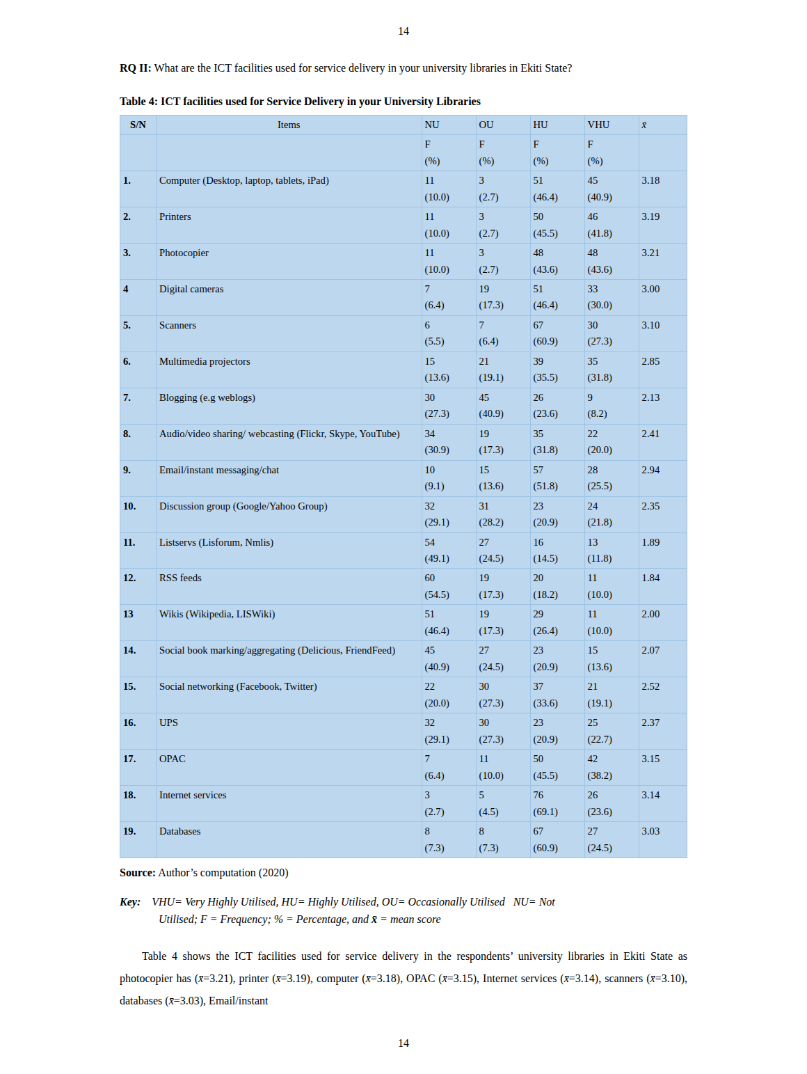14
RQ II: What are the ICT facilities used for service delivery in your university libraries in Ekiti State?
Table 4: ICT facilities used for Service Delivery in your University Libraries
| S/N | Items | NU | OU | HU | VHU | x̄ |
| --- | --- | --- | --- | --- | --- | --- |
| | | F (%) | F (%) | F (%) | F (%) | |
| 1. | Computer (Desktop, laptop, tablets, iPad) | 11 (10.0) | 3 (2.7) | 51 (46.4) | 45 (40.9) | 3.18 |
| 2. | Printers | 11 (10.0) | 3 (2.7) | 50 (45.5) | 46 (41.8) | 3.19 |
| 3. | Photocopier | 11 (10.0) | 3 (2.7) | 48 (43.6) | 48 (43.6) | 3.21 |
| 4 | Digital cameras | 7 (6.4) | 19 (17.3) | 51 (46.4) | 33 (30.0) | 3.00 |
| 5. | Scanners | 6 (5.5) | 7 (6.4) | 67 (60.9) | 30 (27.3) | 3.10 |
| 6. | Multimedia projectors | 15 (13.6) | 21 (19.1) | 39 (35.5) | 35 (31.8) | 2.85 |
| 7. | Blogging (e.g weblogs) | 30 (27.3) | 45 (40.9) | 26 (23.6) | 9 (8.2) | 2.13 |
| 8. | Audio/video sharing/ webcasting (Flickr, Skype, YouTube) | 34 (30.9) | 19 (17.3) | 35 (31.8) | 22 (20.0) | 2.41 |
| 9. | Email/instant messaging/chat | 10 (9.1) | 15 (13.6) | 57 (51.8) | 28 (25.5) | 2.94 |
| 10. | Discussion group (Google/Yahoo Group) | 32 (29.1) | 31 (28.2) | 23 (20.9) | 24 (21.8) | 2.35 |
| 11. | Listservs (Lisforum, Nmlis) | 54 (49.1) | 27 (24.5) | 16 (14.5) | 13 (11.8) | 1.89 |
| 12. | RSS feeds | 60 (54.5) | 19 (17.3) | 20 (18.2) | 11 (10.0) | 1.84 |
| 13 | Wikis (Wikipedia, LISWiki) | 51 (46.4) | 19 (17.3) | 29 (26.4) | 11 (10.0) | 2.00 |
| 14. | Social book marking/aggregating (Delicious, FriendFeed) | 45 (40.9) | 27 (24.5) | 23 (20.9) | 15 (13.6) | 2.07 |
| 15. | Social networking (Facebook, Twitter) | 22 (20.0) | 30 (27.3) | 37 (33.6) | 21 (19.1) | 2.52 |
| 16. | UPS | 32 (29.1) | 30 (27.3) | 23 (20.9) | 25 (22.7) | 2.37 |
| 17. | OPAC | 7 (6.4) | 11 (10.0) | 50 (45.5) | 42 (38.2) | 3.15 |
| 18. | Internet services | 3 (2.7) | 5 (4.5) | 76 (69.1) | 26 (23.6) | 3.14 |
| 19. | Databases | 8 (7.3) | 8 (7.3) | 67 (60.9) | 27 (24.5) | 3.03 |
Source: Author’s computation (2020)
Key: VHU= Very Highly Utilised, HU= Highly Utilised, OU= Occasionally Utilised NU= Not Utilised; F = Frequency; % = Percentage, and x̄ = mean score
Table 4 shows the ICT facilities used for service delivery in the respondents’ university libraries in Ekiti State as photocopier has (x̄=3.21), printer (x̄=3.19), computer (x̄=3.18), OPAC (x̄=3.15), Internet services (x̄=3.14), scanners (x̄=3.10), databases (x̄=3.03), Email/instant
14